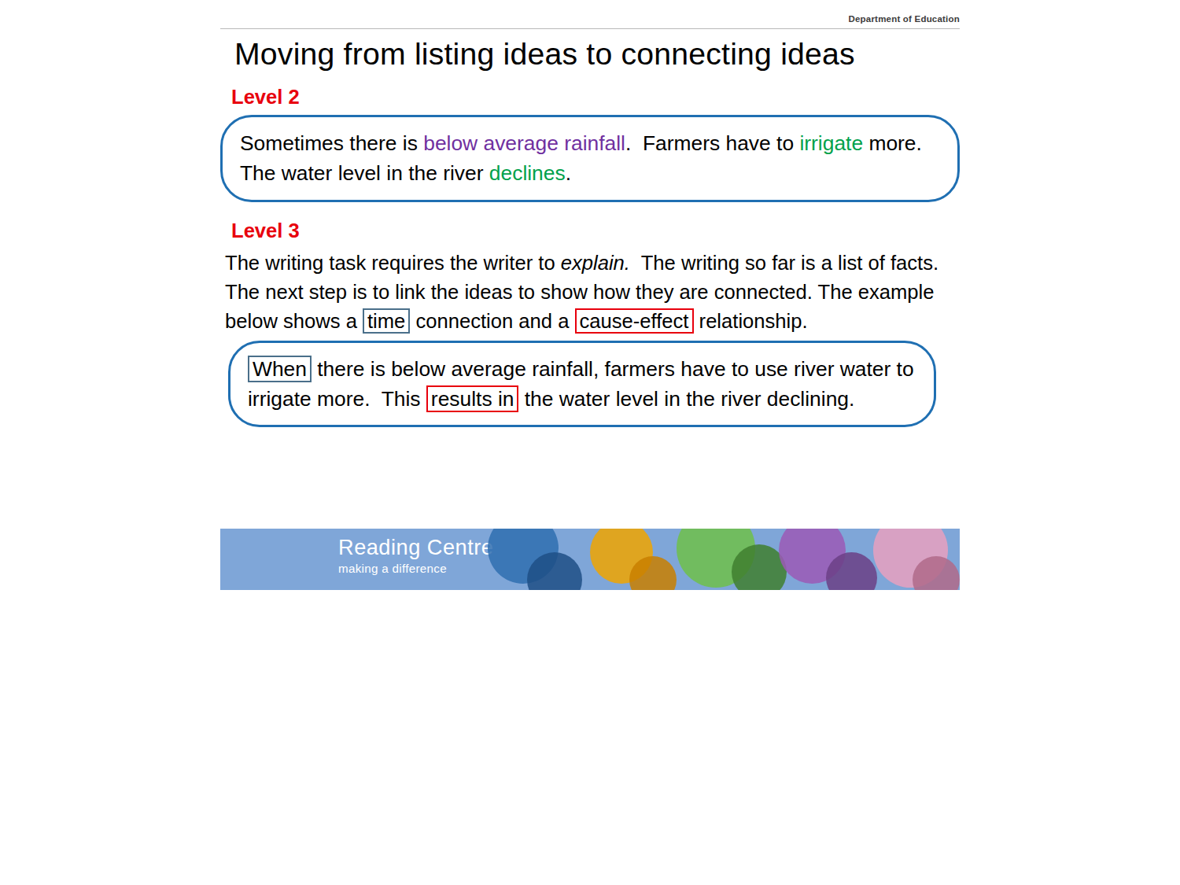Department of Education
Moving from listing ideas to connecting ideas
Level 2
Sometimes there is below average rainfall. Farmers have to irrigate more. The water level in the river declines.
Level 3
The writing task requires the writer to explain. The writing so far is a list of facts. The next step is to link the ideas to show how they are connected. The example below shows a time connection and a cause-effect relationship.
When there is below average rainfall, farmers have to use river water to irrigate more. This results in the water level in the river declining.
Reading Centre
making a difference